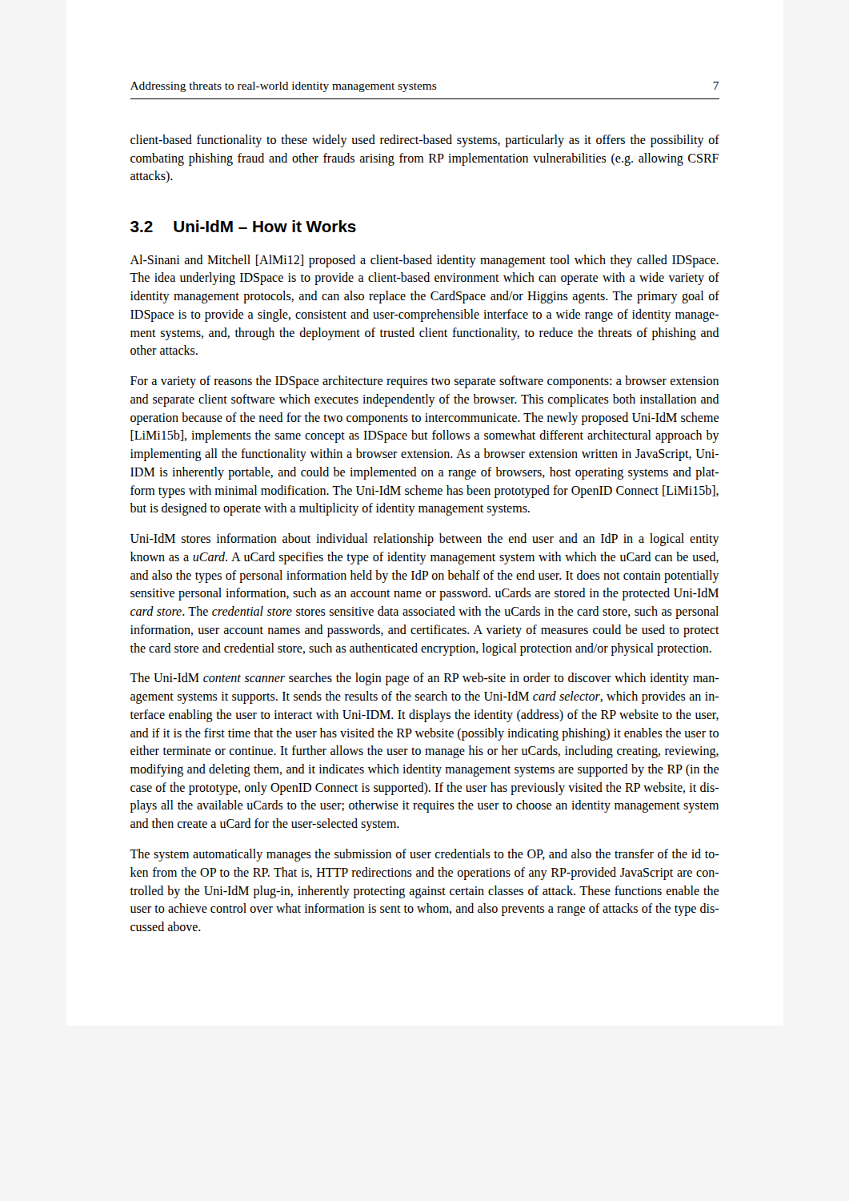Addressing threats to real-world identity management systems 7
client-based functionality to these widely used redirect-based systems, particularly as it offers the possibility of combating phishing fraud and other frauds arising from RP implementation vulnerabilities (e.g. allowing CSRF attacks).
3.2 Uni-IdM – How it Works
Al-Sinani and Mitchell [AlMi12] proposed a client-based identity management tool which they called IDSpace. The idea underlying IDSpace is to provide a client-based environment which can operate with a wide variety of identity management protocols, and can also replace the CardSpace and/or Higgins agents. The primary goal of IDSpace is to provide a single, consistent and user-comprehensible interface to a wide range of identity management systems, and, through the deployment of trusted client functionality, to reduce the threats of phishing and other attacks.
For a variety of reasons the IDSpace architecture requires two separate software components: a browser extension and separate client software which executes independently of the browser. This complicates both installation and operation because of the need for the two components to intercommunicate. The newly proposed Uni-IdM scheme [LiMi15b], implements the same concept as IDSpace but follows a somewhat different architectural approach by implementing all the functionality within a browser extension. As a browser extension written in JavaScript, Uni-IDM is inherently portable, and could be implemented on a range of browsers, host operating systems and platform types with minimal modification. The Uni-IdM scheme has been prototyped for OpenID Connect [LiMi15b], but is designed to operate with a multiplicity of identity management systems.
Uni-IdM stores information about individual relationship between the end user and an IdP in a logical entity known as a uCard. A uCard specifies the type of identity management system with which the uCard can be used, and also the types of personal information held by the IdP on behalf of the end user. It does not contain potentially sensitive personal information, such as an account name or password. uCards are stored in the protected Uni-IdM card store. The credential store stores sensitive data associated with the uCards in the card store, such as personal information, user account names and passwords, and certificates. A variety of measures could be used to protect the card store and credential store, such as authenticated encryption, logical protection and/or physical protection.
The Uni-IdM content scanner searches the login page of an RP web-site in order to discover which identity management systems it supports. It sends the results of the search to the Uni-IdM card selector, which provides an interface enabling the user to interact with Uni-IDM. It displays the identity (address) of the RP website to the user, and if it is the first time that the user has visited the RP website (possibly indicating phishing) it enables the user to either terminate or continue. It further allows the user to manage his or her uCards, including creating, reviewing, modifying and deleting them, and it indicates which identity management systems are supported by the RP (in the case of the prototype, only OpenID Connect is supported). If the user has previously visited the RP website, it displays all the available uCards to the user; otherwise it requires the user to choose an identity management system and then create a uCard for the user-selected system.
The system automatically manages the submission of user credentials to the OP, and also the transfer of the id token from the OP to the RP. That is, HTTP redirections and the operations of any RP-provided JavaScript are controlled by the Uni-IdM plug-in, inherently protecting against certain classes of attack. These functions enable the user to achieve control over what information is sent to whom, and also prevents a range of attacks of the type discussed above.